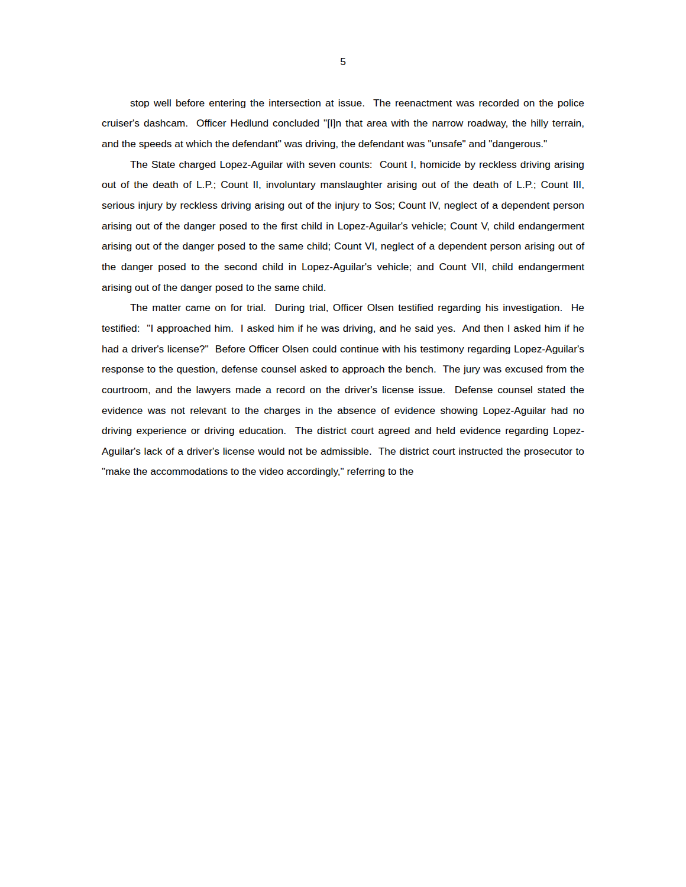5
stop well before entering the intersection at issue. The reenactment was recorded on the police cruiser's dashcam. Officer Hedlund concluded "[I]n that area with the narrow roadway, the hilly terrain, and the speeds at which the defendant" was driving, the defendant was "unsafe" and "dangerous."
The State charged Lopez-Aguilar with seven counts: Count I, homicide by reckless driving arising out of the death of L.P.; Count II, involuntary manslaughter arising out of the death of L.P.; Count III, serious injury by reckless driving arising out of the injury to Sos; Count IV, neglect of a dependent person arising out of the danger posed to the first child in Lopez-Aguilar's vehicle; Count V, child endangerment arising out of the danger posed to the same child; Count VI, neglect of a dependent person arising out of the danger posed to the second child in Lopez-Aguilar's vehicle; and Count VII, child endangerment arising out of the danger posed to the same child.
The matter came on for trial. During trial, Officer Olsen testified regarding his investigation. He testified: "I approached him. I asked him if he was driving, and he said yes. And then I asked him if he had a driver's license?" Before Officer Olsen could continue with his testimony regarding Lopez-Aguilar's response to the question, defense counsel asked to approach the bench. The jury was excused from the courtroom, and the lawyers made a record on the driver's license issue. Defense counsel stated the evidence was not relevant to the charges in the absence of evidence showing Lopez-Aguilar had no driving experience or driving education. The district court agreed and held evidence regarding Lopez-Aguilar's lack of a driver's license would not be admissible. The district court instructed the prosecutor to "make the accommodations to the video accordingly," referring to the